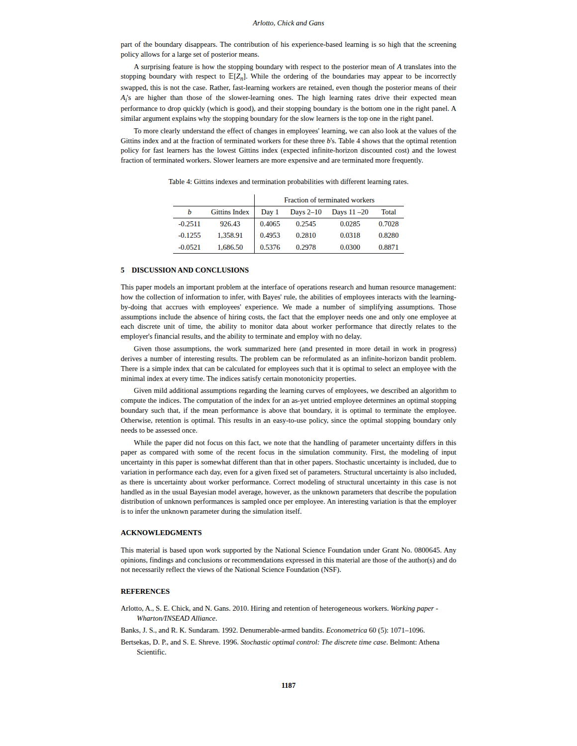Arlotto, Chick and Gans
part of the boundary disappears. The contribution of his experience-based learning is so high that the screening policy allows for a large set of posterior means.
A surprising feature is how the stopping boundary with respect to the posterior mean of A translates into the stopping boundary with respect to 𝔼[Zn]. While the ordering of the boundaries may appear to be incorrectly swapped, this is not the case. Rather, fast-learning workers are retained, even though the posterior means of their Ai's are higher than those of the slower-learning ones. The high learning rates drive their expected mean performance to drop quickly (which is good), and their stopping boundary is the bottom one in the right panel. A similar argument explains why the stopping boundary for the slow learners is the top one in the right panel.
To more clearly understand the effect of changes in employees' learning, we can also look at the values of the Gittins index and at the fraction of terminated workers for these three b's. Table 4 shows that the optimal retention policy for fast learners has the lowest Gittins index (expected infinite-horizon discounted cost) and the lowest fraction of terminated workers. Slower learners are more expensive and are terminated more frequently.
Table 4: Gittins indexes and termination probabilities with different learning rates.
| | | Fraction of terminated workers |
| b | Gittins Index | Day 1 | Days 2–10 | Days 11 –20 | Total |
| -0.2511 | 926.43 | 0.4065 | 0.2545 | 0.0285 | 0.7028 |
| -0.1255 | 1,358.91 | 0.4953 | 0.2810 | 0.0318 | 0.8280 |
| -0.0521 | 1,686.50 | 0.5376 | 0.2978 | 0.0300 | 0.8871 |
5 DISCUSSION AND CONCLUSIONS
This paper models an important problem at the interface of operations research and human resource management: how the collection of information to infer, with Bayes' rule, the abilities of employees interacts with the learning-by-doing that accrues with employees' experience. We made a number of simplifying assumptions. Those assumptions include the absence of hiring costs, the fact that the employer needs one and only one employee at each discrete unit of time, the ability to monitor data about worker performance that directly relates to the employer's financial results, and the ability to terminate and employ with no delay.
Given those assumptions, the work summarized here (and presented in more detail in work in progress) derives a number of interesting results. The problem can be reformulated as an infinite-horizon bandit problem. There is a simple index that can be calculated for employees such that it is optimal to select an employee with the minimal index at every time. The indices satisfy certain monotonicity properties.
Given mild additional assumptions regarding the learning curves of employees, we described an algorithm to compute the indices. The computation of the index for an as-yet untried employee determines an optimal stopping boundary such that, if the mean performance is above that boundary, it is optimal to terminate the employee. Otherwise, retention is optimal. This results in an easy-to-use policy, since the optimal stopping boundary only needs to be assessed once.
While the paper did not focus on this fact, we note that the handling of parameter uncertainty differs in this paper as compared with some of the recent focus in the simulation community. First, the modeling of input uncertainty in this paper is somewhat different than that in other papers. Stochastic uncertainty is included, due to variation in performance each day, even for a given fixed set of parameters. Structural uncertainty is also included, as there is uncertainty about worker performance. Correct modeling of structural uncertainty in this case is not handled as in the usual Bayesian model average, however, as the unknown parameters that describe the population distribution of unknown performances is sampled once per employee. An interesting variation is that the employer is to infer the unknown parameter during the simulation itself.
ACKNOWLEDGMENTS
This material is based upon work supported by the National Science Foundation under Grant No. 0800645. Any opinions, findings and conclusions or recommendations expressed in this material are those of the author(s) and do not necessarily reflect the views of the National Science Foundation (NSF).
REFERENCES
Arlotto, A., S. E. Chick, and N. Gans. 2010. Hiring and retention of heterogeneous workers. Working paper - Wharton/INSEAD Alliance.
Banks, J. S., and R. K. Sundaram. 1992. Denumerable-armed bandits. Econometrica 60 (5): 1071–1096.
Bertsekas, D. P., and S. E. Shreve. 1996. Stochastic optimal control: The discrete time case. Belmont: Athena Scientific.
1187